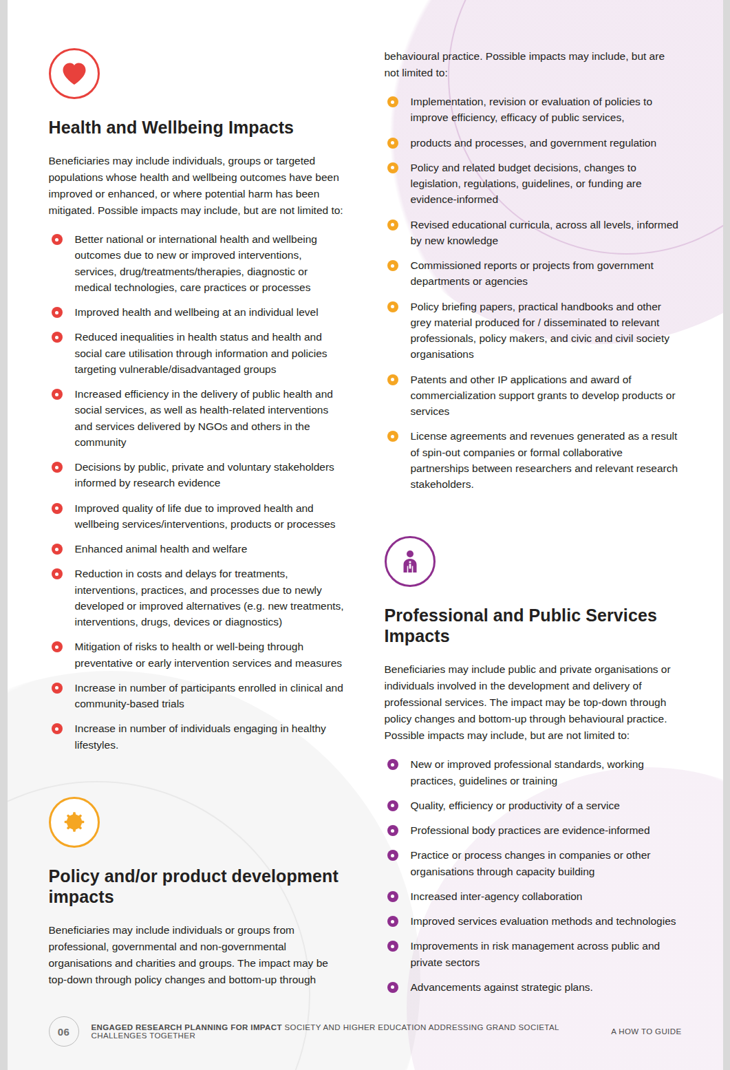Health and Wellbeing Impacts
Beneficiaries may include individuals, groups or targeted populations whose health and wellbeing outcomes have been improved or enhanced, or where potential harm has been mitigated. Possible impacts may include, but are not limited to:
Better national or international health and wellbeing outcomes due to new or improved interventions, services, drug/treatments/therapies, diagnostic or medical technologies, care practices or processes
Improved health and wellbeing at an individual level
Reduced inequalities in health status and health and social care utilisation through information and policies targeting vulnerable/disadvantaged groups
Increased efficiency in the delivery of public health and social services, as well as health-related interventions and services delivered by NGOs and others in the community
Decisions by public, private and voluntary stakeholders informed by research evidence
Improved quality of life due to improved health and wellbeing services/interventions, products or processes
Enhanced animal health and welfare
Reduction in costs and delays for treatments, interventions, practices, and processes due to newly developed or improved alternatives (e.g. new treatments, interventions, drugs, devices or diagnostics)
Mitigation of risks to health or well-being through preventative or early intervention services and measures
Increase in number of participants enrolled in clinical and community-based trials
Increase in number of individuals engaging in healthy lifestyles.
Policy and/or product development impacts
Beneficiaries may include individuals or groups from professional, governmental and non-governmental organisations and charities and groups. The impact may be top-down through policy changes and bottom-up through
behavioural practice. Possible impacts may include, but are not limited to:
Implementation, revision or evaluation of policies to improve efficiency, efficacy of public services,
products and processes, and government regulation
Policy and related budget decisions, changes to legislation, regulations, guidelines, or funding are evidence-informed
Revised educational curricula, across all levels, informed by new knowledge
Commissioned reports or projects from government departments or agencies
Policy briefing papers, practical handbooks and other grey material produced for / disseminated to relevant professionals, policy makers, and civic and civil society organisations
Patents and other IP applications and award of commercialization support grants to develop products or services
License agreements and revenues generated as a result of spin-out companies or formal collaborative partnerships between researchers and relevant research stakeholders.
Professional and Public Services Impacts
Beneficiaries may include public and private organisations or individuals involved in the development and delivery of professional services. The impact may be top-down through policy changes and bottom-up through behavioural practice. Possible impacts may include, but are not limited to:
New or improved professional standards, working practices, guidelines or training
Quality, efficiency or productivity of a service
Professional body practices are evidence-informed
Practice or process changes in companies or other organisations through capacity building
Increased inter-agency collaboration
Improved services evaluation methods and technologies
Improvements in risk management across public and private sectors
Advancements against strategic plans.
06
ENGAGED RESEARCH PLANNING FOR IMPACT SOCIETY AND HIGHER EDUCATION ADDRESSING GRAND SOCIETAL CHALLENGES TOGETHER
A HOW TO GUIDE